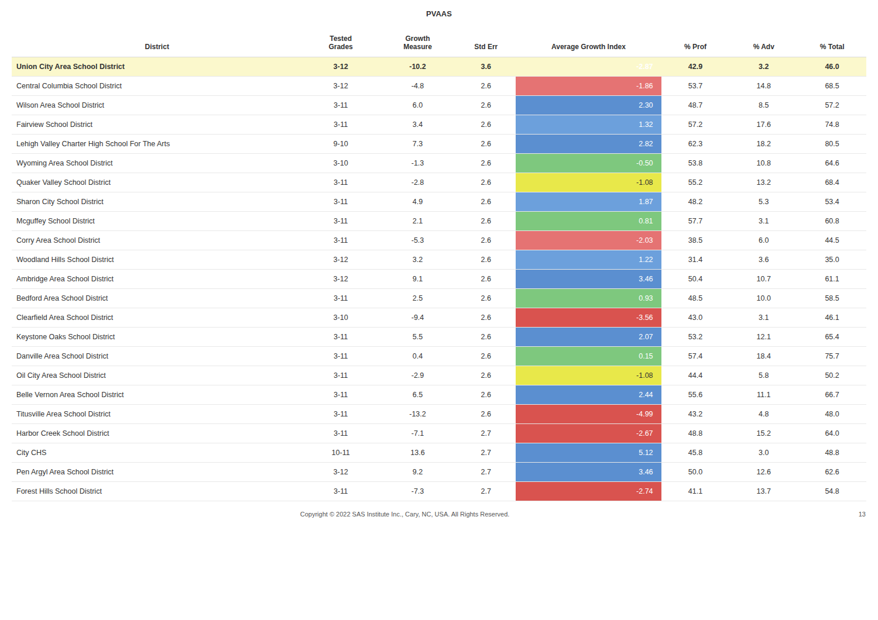PVAAS
| District | Tested Grades | Growth Measure | Std Err | Average Growth Index | % Prof | % Adv | % Total |
| --- | --- | --- | --- | --- | --- | --- | --- |
| Union City Area School District | 3-12 | -10.2 | 3.6 | -2.87 | 42.9 | 3.2 | 46.0 |
| Central Columbia School District | 3-12 | -4.8 | 2.6 | -1.86 | 53.7 | 14.8 | 68.5 |
| Wilson Area School District | 3-11 | 6.0 | 2.6 | 2.30 | 48.7 | 8.5 | 57.2 |
| Fairview School District | 3-11 | 3.4 | 2.6 | 1.32 | 57.2 | 17.6 | 74.8 |
| Lehigh Valley Charter High School For The Arts | 9-10 | 7.3 | 2.6 | 2.82 | 62.3 | 18.2 | 80.5 |
| Wyoming Area School District | 3-10 | -1.3 | 2.6 | -0.50 | 53.8 | 10.8 | 64.6 |
| Quaker Valley School District | 3-11 | -2.8 | 2.6 | -1.08 | 55.2 | 13.2 | 68.4 |
| Sharon City School District | 3-11 | 4.9 | 2.6 | 1.87 | 48.2 | 5.3 | 53.4 |
| Mcguffey School District | 3-11 | 2.1 | 2.6 | 0.81 | 57.7 | 3.1 | 60.8 |
| Corry Area School District | 3-11 | -5.3 | 2.6 | -2.03 | 38.5 | 6.0 | 44.5 |
| Woodland Hills School District | 3-12 | 3.2 | 2.6 | 1.22 | 31.4 | 3.6 | 35.0 |
| Ambridge Area School District | 3-12 | 9.1 | 2.6 | 3.46 | 50.4 | 10.7 | 61.1 |
| Bedford Area School District | 3-11 | 2.5 | 2.6 | 0.93 | 48.5 | 10.0 | 58.5 |
| Clearfield Area School District | 3-10 | -9.4 | 2.6 | -3.56 | 43.0 | 3.1 | 46.1 |
| Keystone Oaks School District | 3-11 | 5.5 | 2.6 | 2.07 | 53.2 | 12.1 | 65.4 |
| Danville Area School District | 3-11 | 0.4 | 2.6 | 0.15 | 57.4 | 18.4 | 75.7 |
| Oil City Area School District | 3-11 | -2.9 | 2.6 | -1.08 | 44.4 | 5.8 | 50.2 |
| Belle Vernon Area School District | 3-11 | 6.5 | 2.6 | 2.44 | 55.6 | 11.1 | 66.7 |
| Titusville Area School District | 3-11 | -13.2 | 2.6 | -4.99 | 43.2 | 4.8 | 48.0 |
| Harbor Creek School District | 3-11 | -7.1 | 2.7 | -2.67 | 48.8 | 15.2 | 64.0 |
| City CHS | 10-11 | 13.6 | 2.7 | 5.12 | 45.8 | 3.0 | 48.8 |
| Pen Argyl Area School District | 3-12 | 9.2 | 2.7 | 3.46 | 50.0 | 12.6 | 62.6 |
| Forest Hills School District | 3-11 | -7.3 | 2.7 | -2.74 | 41.1 | 13.7 | 54.8 |
| Copyright © 2022 SAS Institute Inc., Cary, NC, USA. All Rights Reserved. | 13 |